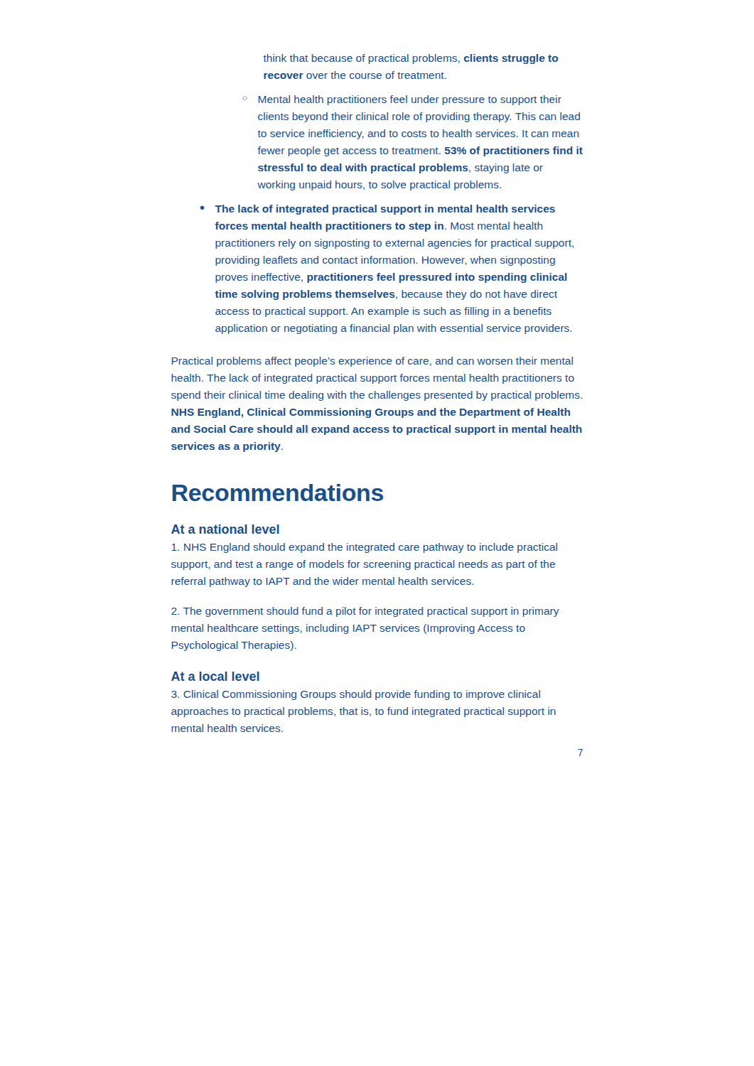think that because of practical problems, clients struggle to recover over the course of treatment.
Mental health practitioners feel under pressure to support their clients beyond their clinical role of providing therapy. This can lead to service inefficiency, and to costs to health services. It can mean fewer people get access to treatment. 53% of practitioners find it stressful to deal with practical problems, staying late or working unpaid hours, to solve practical problems.
The lack of integrated practical support in mental health services forces mental health practitioners to step in. Most mental health practitioners rely on signposting to external agencies for practical support, providing leaflets and contact information. However, when signposting proves ineffective, practitioners feel pressured into spending clinical time solving problems themselves, because they do not have direct access to practical support. An example is such as filling in a benefits application or negotiating a financial plan with essential service providers.
Practical problems affect people’s experience of care, and can worsen their mental health. The lack of integrated practical support forces mental health practitioners to spend their clinical time dealing with the challenges presented by practical problems. NHS England, Clinical Commissioning Groups and the Department of Health and Social Care should all expand access to practical support in mental health services as a priority.
Recommendations
At a national level
1. NHS England should expand the integrated care pathway to include practical support, and test a range of models for screening practical needs as part of the referral pathway to IAPT and the wider mental health services.
2. The government should fund a pilot for integrated practical support in primary mental healthcare settings, including IAPT services (Improving Access to Psychological Therapies).
At a local level
3. Clinical Commissioning Groups should provide funding to improve clinical approaches to practical problems, that is, to fund integrated practical support in mental health services.
7